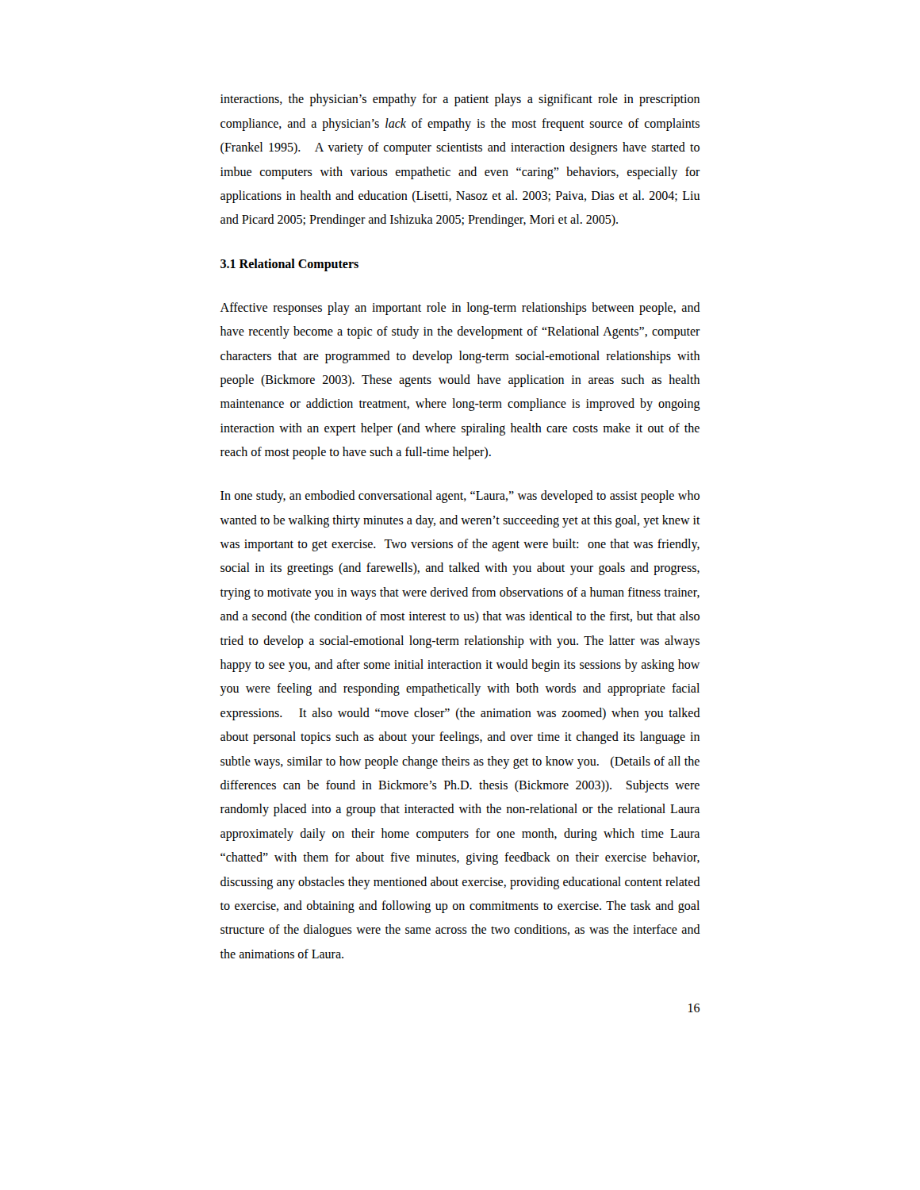interactions, the physician’s empathy for a patient plays a significant role in prescription compliance, and a physician’s lack of empathy is the most frequent source of complaints (Frankel 1995). A variety of computer scientists and interaction designers have started to imbue computers with various empathetic and even “caring” behaviors, especially for applications in health and education (Lisetti, Nasoz et al. 2003; Paiva, Dias et al. 2004; Liu and Picard 2005; Prendinger and Ishizuka 2005; Prendinger, Mori et al. 2005).
3.1 Relational Computers
Affective responses play an important role in long-term relationships between people, and have recently become a topic of study in the development of “Relational Agents”, computer characters that are programmed to develop long-term social-emotional relationships with people (Bickmore 2003). These agents would have application in areas such as health maintenance or addiction treatment, where long-term compliance is improved by ongoing interaction with an expert helper (and where spiraling health care costs make it out of the reach of most people to have such a full-time helper).
In one study, an embodied conversational agent, “Laura,” was developed to assist people who wanted to be walking thirty minutes a day, and weren’t succeeding yet at this goal, yet knew it was important to get exercise. Two versions of the agent were built: one that was friendly, social in its greetings (and farewells), and talked with you about your goals and progress, trying to motivate you in ways that were derived from observations of a human fitness trainer, and a second (the condition of most interest to us) that was identical to the first, but that also tried to develop a social-emotional long-term relationship with you. The latter was always happy to see you, and after some initial interaction it would begin its sessions by asking how you were feeling and responding empathetically with both words and appropriate facial expressions. It also would “move closer” (the animation was zoomed) when you talked about personal topics such as about your feelings, and over time it changed its language in subtle ways, similar to how people change theirs as they get to know you. (Details of all the differences can be found in Bickmore’s Ph.D. thesis (Bickmore 2003)). Subjects were randomly placed into a group that interacted with the non-relational or the relational Laura approximately daily on their home computers for one month, during which time Laura “chatted” with them for about five minutes, giving feedback on their exercise behavior, discussing any obstacles they mentioned about exercise, providing educational content related to exercise, and obtaining and following up on commitments to exercise. The task and goal structure of the dialogues were the same across the two conditions, as was the interface and the animations of Laura.
16